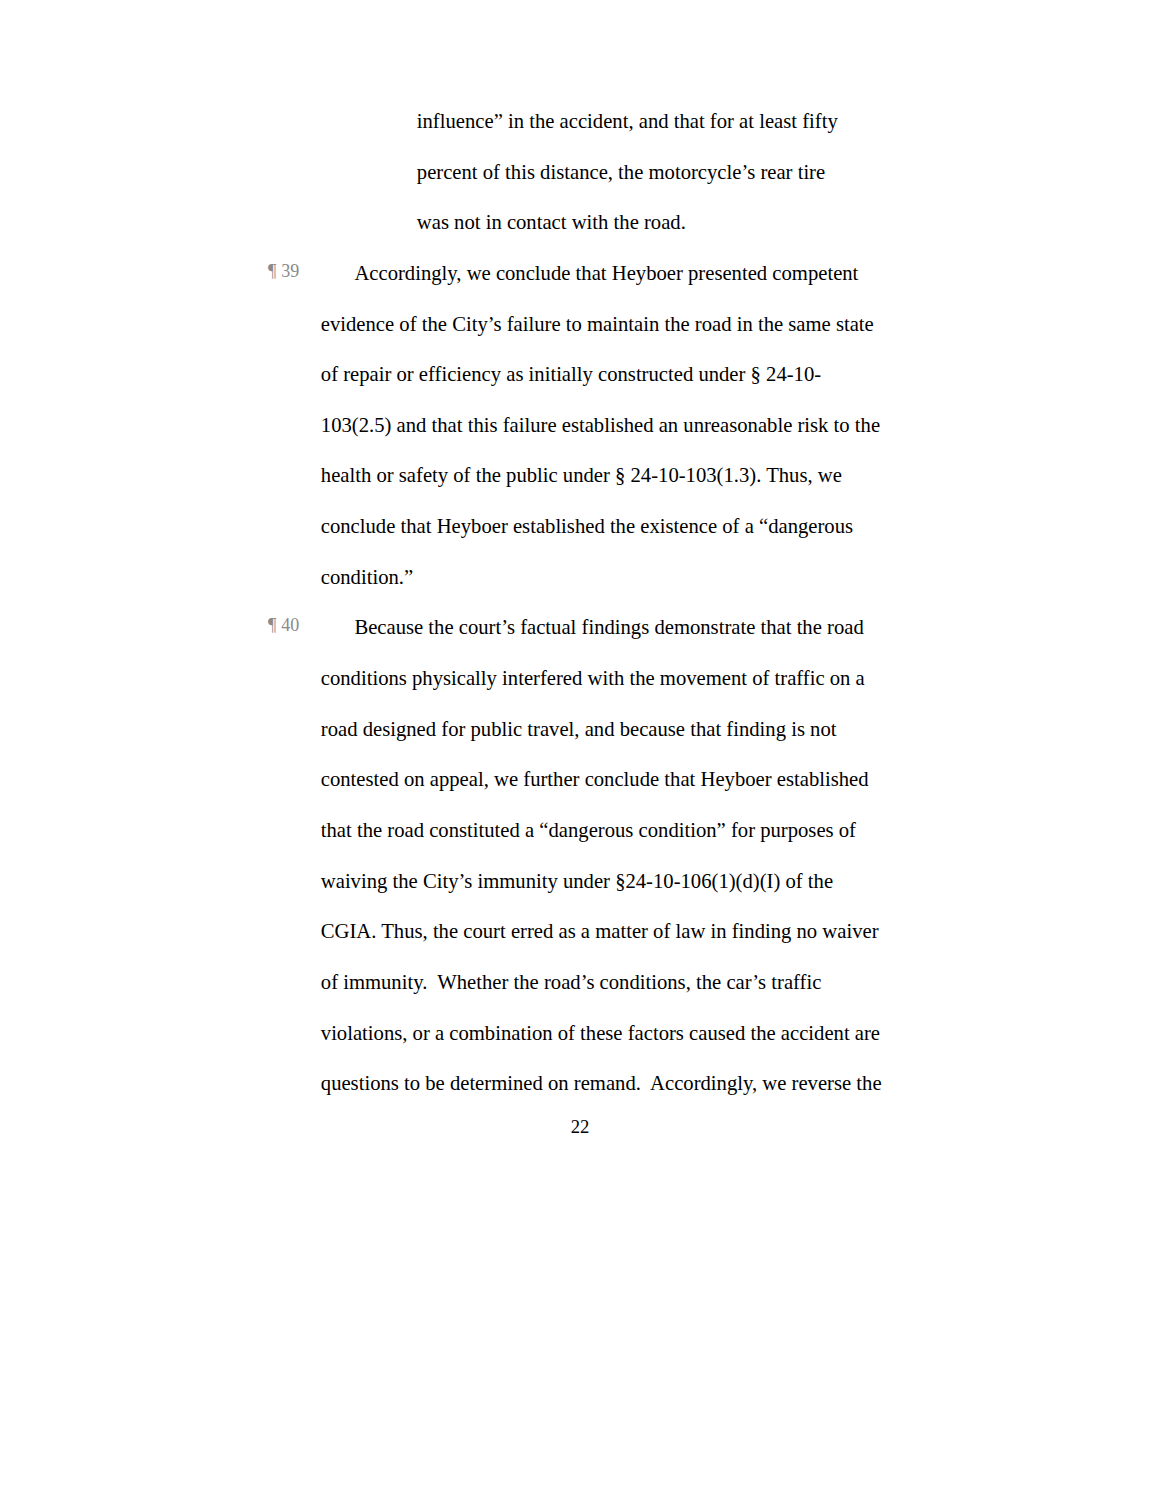influence” in the accident, and that for at least fifty percent of this distance, the motorcycle’s rear tire was not in contact with the road.
¶ 39 Accordingly, we conclude that Heyboer presented competent evidence of the City’s failure to maintain the road in the same state of repair or efficiency as initially constructed under § 24-10-103(2.5) and that this failure established an unreasonable risk to the health or safety of the public under § 24-10-103(1.3). Thus, we conclude that Heyboer established the existence of a “dangerous condition.”
¶ 40 Because the court’s factual findings demonstrate that the road conditions physically interfered with the movement of traffic on a road designed for public travel, and because that finding is not contested on appeal, we further conclude that Heyboer established that the road constituted a “dangerous condition” for purposes of waiving the City’s immunity under §24-10-106(1)(d)(I) of the CGIA. Thus, the court erred as a matter of law in finding no waiver of immunity. Whether the road’s conditions, the car’s traffic violations, or a combination of these factors caused the accident are questions to be determined on remand. Accordingly, we reverse the
22